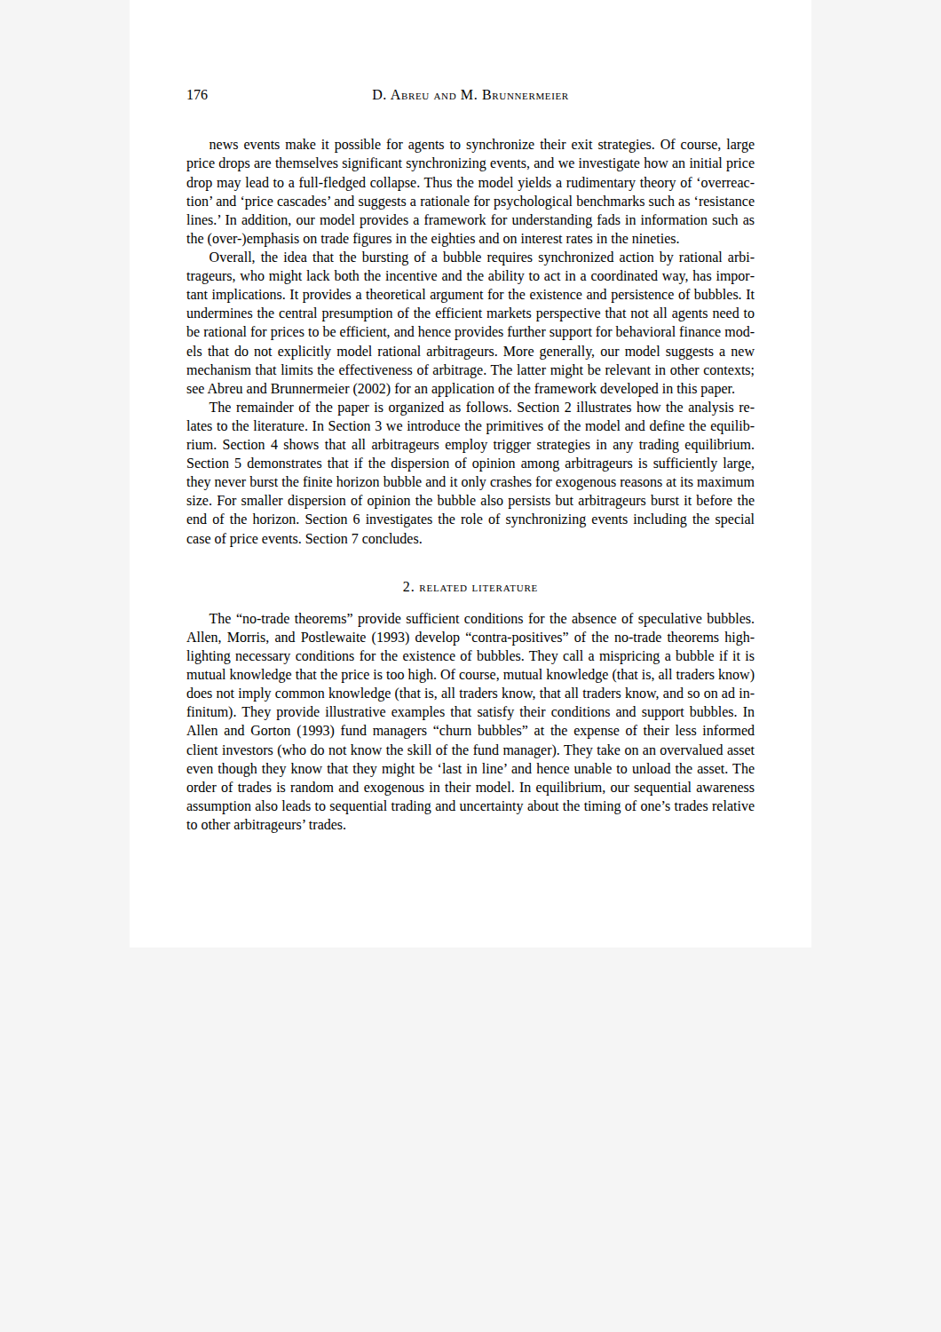176 D. Abreu and M. Brunnermeier 176
news events make it possible for agents to synchronize their exit strategies. Of course, large price drops are themselves significant synchronizing events, and we investigate how an initial price drop may lead to a full-fledged collapse. Thus the model yields a rudimentary theory of ‘overreaction’ and ‘price cascades’ and suggests a rationale for psychological benchmarks such as ‘resistance lines.’ In addition, our model provides a framework for understanding fads in information such as the (over-)emphasis on trade figures in the eighties and on interest rates in the nineties.
Overall, the idea that the bursting of a bubble requires synchronized action by rational arbitrageurs, who might lack both the incentive and the ability to act in a coordinated way, has important implications. It provides a theoretical argument for the existence and persistence of bubbles. It undermines the central presumption of the efficient markets perspective that not all agents need to be rational for prices to be efficient, and hence provides further support for behavioral finance models that do not explicitly model rational arbitrageurs. More generally, our model suggests a new mechanism that limits the effectiveness of arbitrage. The latter might be relevant in other contexts; see Abreu and Brunnermeier (2002) for an application of the framework developed in this paper.
The remainder of the paper is organized as follows. Section 2 illustrates how the analysis relates to the literature. In Section 3 we introduce the primitives of the model and define the equilibrium. Section 4 shows that all arbitrageurs employ trigger strategies in any trading equilibrium. Section 5 demonstrates that if the dispersion of opinion among arbitrageurs is sufficiently large, they never burst the finite horizon bubble and it only crashes for exogenous reasons at its maximum size. For smaller dispersion of opinion the bubble also persists but arbitrageurs burst it before the end of the horizon. Section 6 investigates the role of synchronizing events including the special case of price events. Section 7 concludes.
2. related literature
The “no-trade theorems” provide sufficient conditions for the absence of speculative bubbles. Allen, Morris, and Postlewaite (1993) develop “contra-positives” of the no-trade theorems highlighting necessary conditions for the existence of bubbles. They call a mispricing a bubble if it is mutual knowledge that the price is too high. Of course, mutual knowledge (that is, all traders know) does not imply common knowledge (that is, all traders know, that all traders know, and so on ad infinitum). They provide illustrative examples that satisfy their conditions and support bubbles. In Allen and Gorton (1993) fund managers “churn bubbles” at the expense of their less informed client investors (who do not know the skill of the fund manager). They take on an overvalued asset even though they know that they might be ‘last in line’ and hence unable to unload the asset. The order of trades is random and exogenous in their model. In equilibrium, our sequential awareness assumption also leads to sequential trading and uncertainty about the timing of one’s trades relative to other arbitrageurs’ trades.